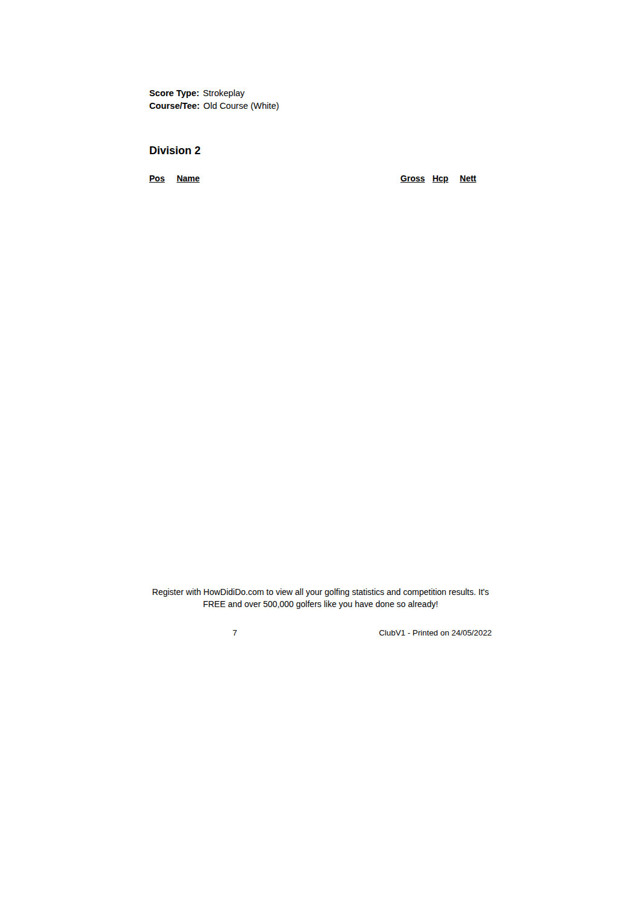Score Type: Strokeplay
Course/Tee: Old Course (White)
Division 2
| Pos | Name | Gross | Hcp | Nett |
| --- | --- | --- | --- | --- |
Register with HowDidiDo.com to view all your golfing statistics and competition results. It's FREE and over 500,000 golfers like you have done so already!
7 ClubV1 - Printed on 24/05/2022